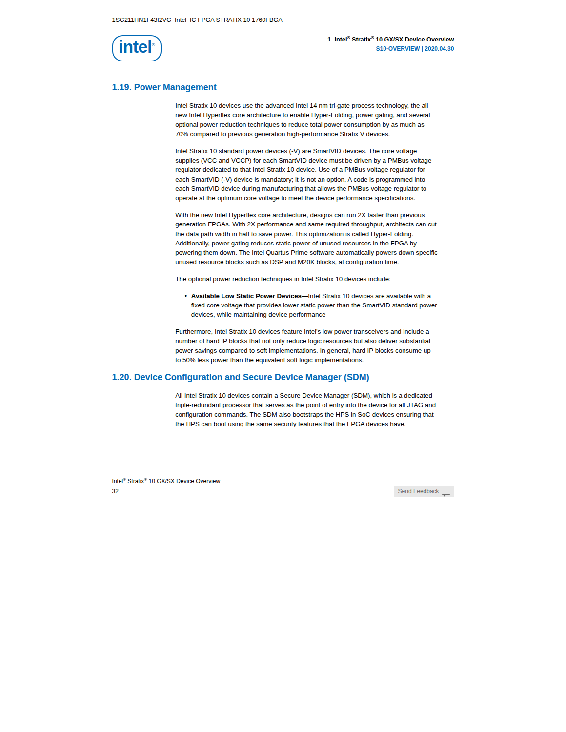1SG211HN1F43I2VG Intel IC FPGA STRATIX 10 1760FBGA
intel®
1. Intel® Stratix® 10 GX/SX Device Overview
S10-OVERVIEW | 2020.04.30
1.19. Power Management
Intel Stratix 10 devices use the advanced Intel 14 nm tri-gate process technology, the all new Intel Hyperflex core architecture to enable Hyper-Folding, power gating, and several optional power reduction techniques to reduce total power consumption by as much as 70% compared to previous generation high-performance Stratix V devices.
Intel Stratix 10 standard power devices (-V) are SmartVID devices. The core voltage supplies (VCC and VCCP) for each SmartVID device must be driven by a PMBus voltage regulator dedicated to that Intel Stratix 10 device. Use of a PMBus voltage regulator for each SmartVID (-V) device is mandatory; it is not an option. A code is programmed into each SmartVID device during manufacturing that allows the PMBus voltage regulator to operate at the optimum core voltage to meet the device performance specifications.
With the new Intel Hyperflex core architecture, designs can run 2X faster than previous generation FPGAs. With 2X performance and same required throughput, architects can cut the data path width in half to save power. This optimization is called Hyper-Folding. Additionally, power gating reduces static power of unused resources in the FPGA by powering them down. The Intel Quartus Prime software automatically powers down specific unused resource blocks such as DSP and M20K blocks, at configuration time.
The optional power reduction techniques in Intel Stratix 10 devices include:
Available Low Static Power Devices—Intel Stratix 10 devices are available with a fixed core voltage that provides lower static power than the SmartVID standard power devices, while maintaining device performance
Furthermore, Intel Stratix 10 devices feature Intel's low power transceivers and include a number of hard IP blocks that not only reduce logic resources but also deliver substantial power savings compared to soft implementations. In general, hard IP blocks consume up to 50% less power than the equivalent soft logic implementations.
1.20. Device Configuration and Secure Device Manager (SDM)
All Intel Stratix 10 devices contain a Secure Device Manager (SDM), which is a dedicated triple-redundant processor that serves as the point of entry into the device for all JTAG and configuration commands. The SDM also bootstraps the HPS in SoC devices ensuring that the HPS can boot using the same security features that the FPGA devices have.
Intel® Stratix® 10 GX/SX Device Overview
32
Send Feedback